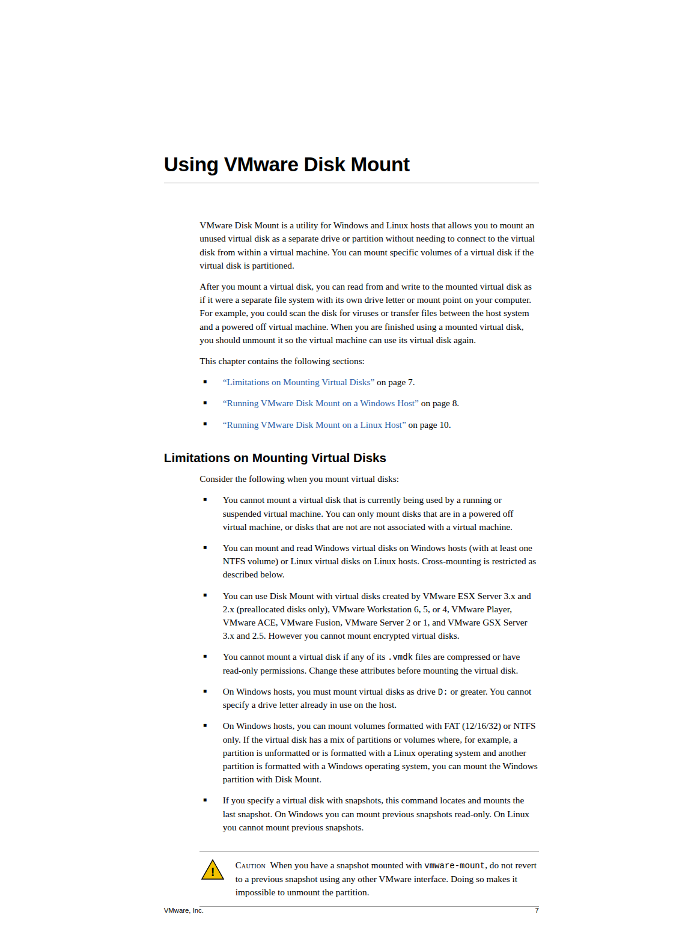Using VMware Disk Mount
VMware Disk Mount is a utility for Windows and Linux hosts that allows you to mount an unused virtual disk as a separate drive or partition without needing to connect to the virtual disk from within a virtual machine. You can mount specific volumes of a virtual disk if the virtual disk is partitioned.
After you mount a virtual disk, you can read from and write to the mounted virtual disk as if it were a separate file system with its own drive letter or mount point on your computer. For example, you could scan the disk for viruses or transfer files between the host system and a powered off virtual machine. When you are finished using a mounted virtual disk, you should unmount it so the virtual machine can use its virtual disk again.
This chapter contains the following sections:
“Limitations on Mounting Virtual Disks” on page 7.
“Running VMware Disk Mount on a Windows Host” on page 8.
“Running VMware Disk Mount on a Linux Host” on page 10.
Limitations on Mounting Virtual Disks
Consider the following when you mount virtual disks:
You cannot mount a virtual disk that is currently being used by a running or suspended virtual machine. You can only mount disks that are in a powered off virtual machine, or disks that are not are not associated with a virtual machine.
You can mount and read Windows virtual disks on Windows hosts (with at least one NTFS volume) or Linux virtual disks on Linux hosts. Cross-mounting is restricted as described below.
You can use Disk Mount with virtual disks created by VMware ESX Server 3.x and 2.x (preallocated disks only), VMware Workstation 6, 5, or 4, VMware Player, VMware ACE, VMware Fusion, VMware Server 2 or 1, and VMware GSX Server 3.x and 2.5. However you cannot mount encrypted virtual disks.
You cannot mount a virtual disk if any of its .vmdk files are compressed or have read-only permissions. Change these attributes before mounting the virtual disk.
On Windows hosts, you must mount virtual disks as drive D: or greater. You cannot specify a drive letter already in use on the host.
On Windows hosts, you can mount volumes formatted with FAT (12/16/32) or NTFS only. If the virtual disk has a mix of partitions or volumes where, for example, a partition is unformatted or is formatted with a Linux operating system and another partition is formatted with a Windows operating system, you can mount the Windows partition with Disk Mount.
If you specify a virtual disk with snapshots, this command locates and mounts the last snapshot. On Windows you can mount previous snapshots read-only. On Linux you cannot mount previous snapshots.
!
Caution When you have a snapshot mounted with vmware-mount, do not revert to a previous snapshot using any other VMware interface. Doing so makes it impossible to unmount the partition.
VMware, Inc. 7